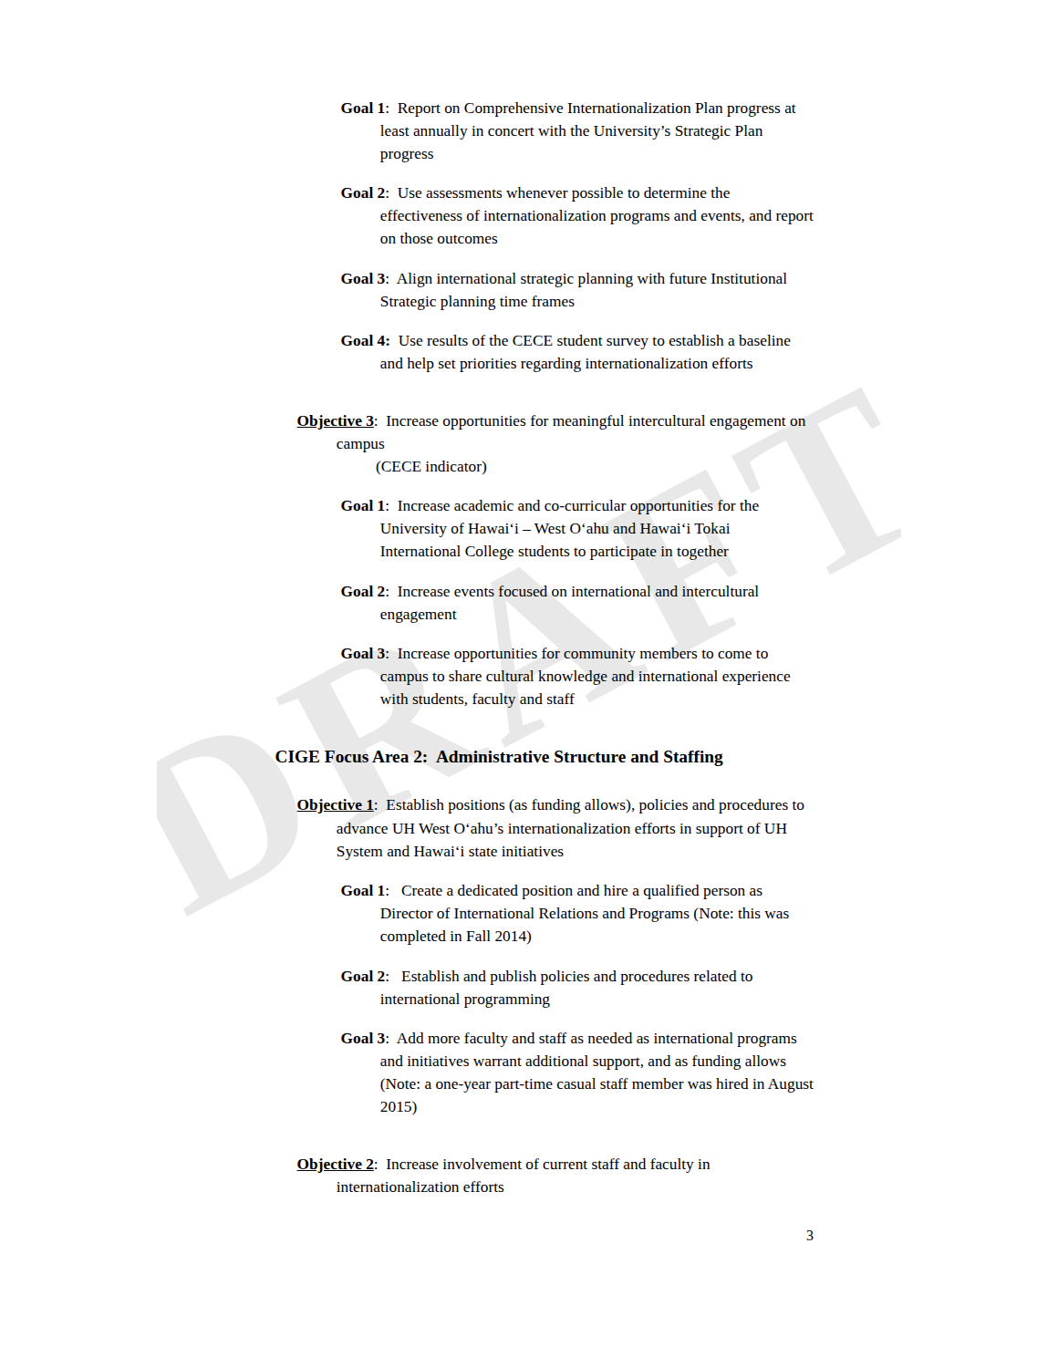DRAFT
Goal 1: Report on Comprehensive Internationalization Plan progress at least annually in concert with the University’s Strategic Plan progress
Goal 2: Use assessments whenever possible to determine the effectiveness of internationalization programs and events, and report on those outcomes
Goal 3: Align international strategic planning with future Institutional Strategic planning time frames
Goal 4: Use results of the CECE student survey to establish a baseline and help set priorities regarding internationalization efforts
Objective 3: Increase opportunities for meaningful intercultural engagement on campus (CECE indicator)
Goal 1: Increase academic and co-curricular opportunities for the University of Hawai‘i – West O‘ahu and Hawai‘i Tokai International College students to participate in together
Goal 2: Increase events focused on international and intercultural engagement
Goal 3: Increase opportunities for community members to come to campus to share cultural knowledge and international experience with students, faculty and staff
CIGE Focus Area 2: Administrative Structure and Staffing
Objective 1: Establish positions (as funding allows), policies and procedures to advance UH West O‘ahu’s internationalization efforts in support of UH System and Hawai‘i state initiatives
Goal 1: Create a dedicated position and hire a qualified person as Director of International Relations and Programs (Note: this was completed in Fall 2014)
Goal 2: Establish and publish policies and procedures related to international programming
Goal 3: Add more faculty and staff as needed as international programs and initiatives warrant additional support, and as funding allows (Note: a one-year part-time casual staff member was hired in August 2015)
Objective 2: Increase involvement of current staff and faculty in internationalization efforts
3